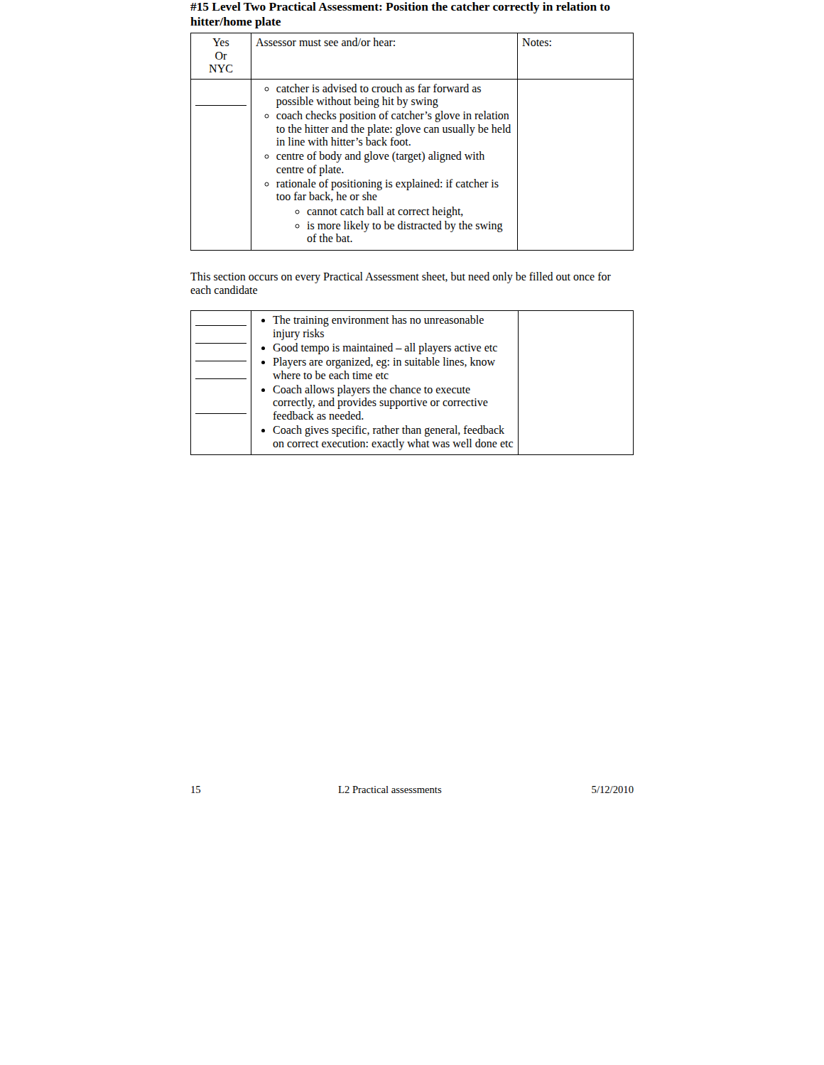#15 Level Two Practical Assessment: Position the catcher correctly in relation to hitter/home plate
| Yes Or NYC | Assessor must see and/or hear: | Notes: |
| --- | --- | --- |
| | catcher is advised to crouch as far forward as possible without being hit by swing coach checks position of catcher’s glove in relation to the hitter and the plate: glove can usually be held in line with hitter’s back foot. centre of body and glove (target) aligned with centre of plate. rationale of positioning is explained: if catcher is too far back, he or she cannot catch ball at correct height, is more likely to be distracted by the swing of the bat. | |
This section occurs on every Practical Assessment sheet, but need only be filled out once for each candidate
| | The training environment has no unreasonable injury risks Good tempo is maintained – all players active etc Players are organized, eg: in suitable lines, know where to be each time etc Coach allows players the chance to execute correctly, and provides supportive or corrective feedback as needed. Coach gives specific, rather than general, feedback on correct execution: exactly what was well done etc | |
| 15 | L2 Practical assessments | 5/12/2010 |